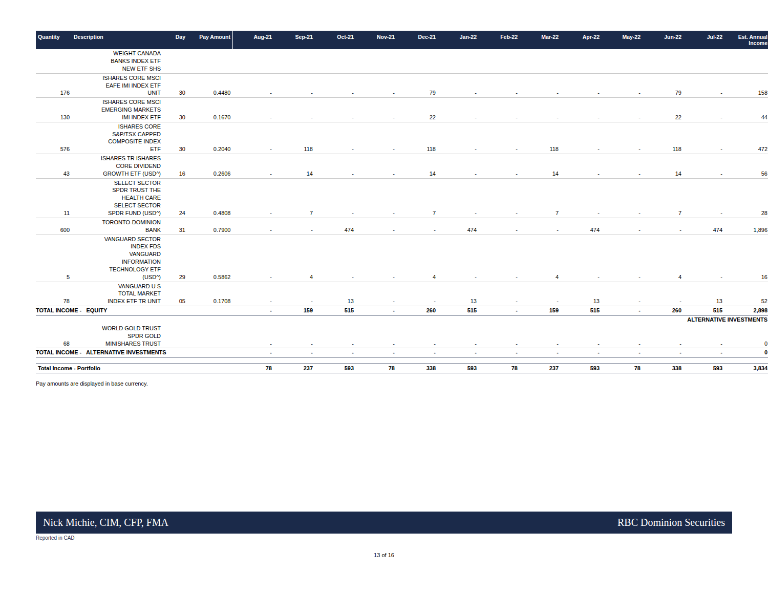| Quantity | Description | Day | Pay Amount | Aug-21 | Sep-21 | Oct-21 | Nov-21 | Dec-21 | Jan-22 | Feb-22 | Mar-22 | Apr-22 | May-22 | Jun-22 | Jul-22 | Est. Annual Income |
| --- | --- | --- | --- | --- | --- | --- | --- | --- | --- | --- | --- | --- | --- | --- | --- | --- |
| | WEIGHT CANADA BANKS INDEX ETF NEW ETF SHS | | | | | | | | | | | | | | | |
| 176 | ISHARES CORE MSCI EAFE IMI INDEX ETF UNIT | 30 | 0.4480 | - | - | - | - | 79 | - | - | - | - | - | 79 | - | 158 |
| 130 | ISHARES CORE MSCI EMERGING MARKETS IMI INDEX ETF | 30 | 0.1670 | - | - | - | - | 22 | - | - | - | - | - | 22 | - | 44 |
| 576 | ISHARES CORE S&P/TSX CAPPED COMPOSITE INDEX ETF | 30 | 0.2040 | - | 118 | - | - | 118 | - | - | 118 | - | - | 118 | - | 472 |
| 43 | ISHARES TR ISHARES CORE DIVIDEND GROWTH ETF (USD^) | 16 | 0.2606 | - | 14 | - | - | 14 | - | - | 14 | - | - | 14 | - | 56 |
| 11 | SELECT SECTOR SPDR TRUST THE HEALTH CARE SELECT SECTOR SPDR FUND (USD^) | 24 | 0.4808 | - | 7 | - | - | 7 | - | - | 7 | - | - | 7 | - | 28 |
| 600 | TORONTO-DOMINION BANK | 31 | 0.7900 | - | - | 474 | - | - | 474 | - | - | 474 | - | - | 474 | 1,896 |
| 5 | VANGUARD SECTOR INDEX FDS VANGUARD INFORMATION TECHNOLOGY ETF (USD^) | 29 | 0.5862 | - | 4 | - | - | 4 | - | - | 4 | - | - | 4 | - | 16 |
| 78 | VANGUARD U S TOTAL MARKET INDEX ETF TR UNIT | 05 | 0.1708 | - | - | 13 | - | - | 13 | - | - | 13 | - | - | 13 | 52 |
| TOTAL INCOME - EQUITY | - | 159 | 515 | - | 260 | 515 | - | 159 | 515 | - | 260 | 515 | 2,898 |
| ALTERNATIVE INVESTMENTS |
| 68 | WORLD GOLD TRUST SPDR GOLD MINISHARES TRUST | | | - | - | - | - | - | - | - | - | - | - | - | - | 0 |
| TOTAL INCOME - ALTERNATIVE INVESTMENTS | - | - | - | - | - | - | - | - | - | - | - | - | 0 |
| Total Income - Portfolio | 78 | 237 | 593 | 78 | 338 | 593 | 78 | 237 | 593 | 78 | 338 | 593 | 3,834 |
Pay amounts are displayed in base currency.
Nick Michie, CIM, CFP, FMA
RBC Dominion Securities
Reported in CAD
13 of 16